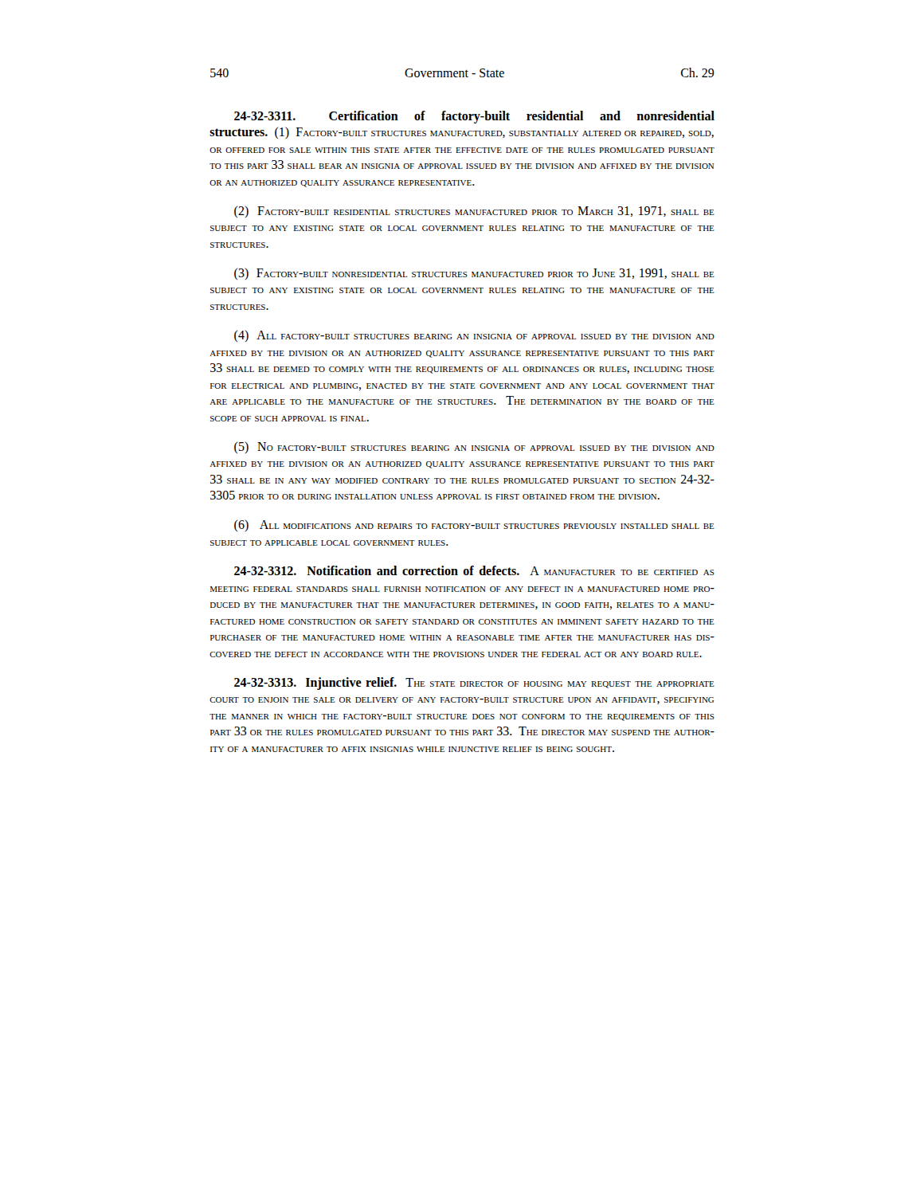540 Government - State Ch. 29
24-32-3311. Certification of factory-built residential and nonresidential structures. (1) Factory-built structures manufactured, substantially altered or repaired, sold, or offered for sale within this state after the effective date of the rules promulgated pursuant to this part 33 shall bear an insignia of approval issued by the division and affixed by the division or an authorized quality assurance representative.
(2) Factory-built residential structures manufactured prior to March 31, 1971, shall be subject to any existing state or local government rules relating to the manufacture of the structures.
(3) Factory-built nonresidential structures manufactured prior to June 31, 1991, shall be subject to any existing state or local government rules relating to the manufacture of the structures.
(4) All factory-built structures bearing an insignia of approval issued by the division and affixed by the division or an authorized quality assurance representative pursuant to this part 33 shall be deemed to comply with the requirements of all ordinances or rules, including those for electrical and plumbing, enacted by the state government and any local government that are applicable to the manufacture of the structures. The determination by the board of the scope of such approval is final.
(5) No factory-built structures bearing an insignia of approval issued by the division and affixed by the division or an authorized quality assurance representative pursuant to this part 33 shall be in any way modified contrary to the rules promulgated pursuant to section 24-32-3305 prior to or during installation unless approval is first obtained from the division.
(6) All modifications and repairs to factory-built structures previously installed shall be subject to applicable local government rules.
24-32-3312. Notification and correction of defects. A manufacturer to be certified as meeting federal standards shall furnish notification of any defect in a manufactured home produced by the manufacturer that the manufacturer determines, in good faith, relates to a manufactured home construction or safety standard or constitutes an imminent safety hazard to the purchaser of the manufactured home within a reasonable time after the manufacturer has discovered the defect in accordance with the provisions under the federal act or any board rule.
24-32-3313. Injunctive relief. The state director of housing may request the appropriate court to enjoin the sale or delivery of any factory-built structure upon an affidavit, specifying the manner in which the factory-built structure does not conform to the requirements of this part 33 or the rules promulgated pursuant to this part 33. The director may suspend the authority of a manufacturer to affix insignias while injunctive relief is being sought.